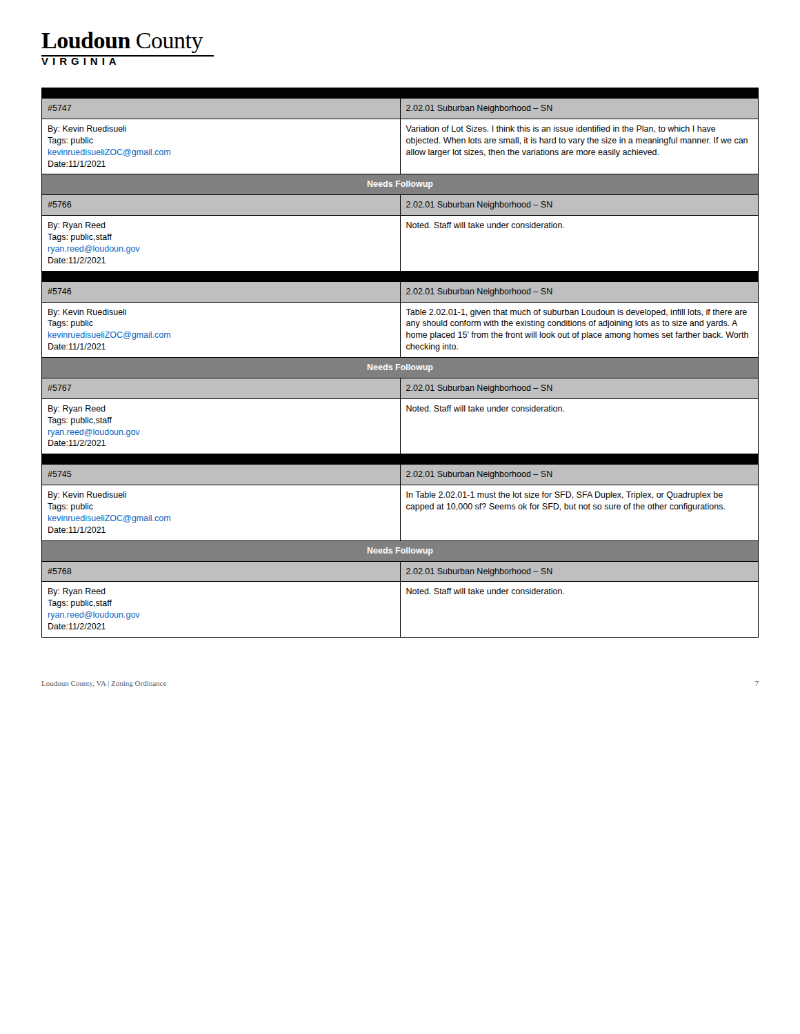Loudoun County
VIRGINIA
| #5747 | 2.02.01 Suburban Neighborhood – SN |
| By: Kevin Ruedisueli Tags: public kevinruedisueliZOC@gmail.com Date:11/1/2021 | Variation of Lot Sizes. I think this is an issue identified in the Plan, to which I have objected. When lots are small, it is hard to vary the size in a meaningful manner. If we can allow larger lot sizes, then the variations are more easily achieved. |
| Needs Followup |
| #5766 | 2.02.01 Suburban Neighborhood – SN |
| By: Ryan Reed Tags: public,staff ryan.reed@loudoun.gov Date:11/2/2021 | Noted. Staff will take under consideration. |
| #5746 | 2.02.01 Suburban Neighborhood – SN |
| By: Kevin Ruedisueli Tags: public kevinruedisueliZOC@gmail.com Date:11/1/2021 | Table 2.02.01-1, given that much of suburban Loudoun is developed, infill lots, if there are any should conform with the existing conditions of adjoining lots as to size and yards. A home placed 15' from the front will look out of place among homes set farther back. Worth checking into. |
| Needs Followup |
| #5767 | 2.02.01 Suburban Neighborhood – SN |
| By: Ryan Reed Tags: public,staff ryan.reed@loudoun.gov Date:11/2/2021 | Noted. Staff will take under consideration. |
| #5745 | 2.02.01 Suburban Neighborhood – SN |
| By: Kevin Ruedisueli Tags: public kevinruedisueliZOC@gmail.com Date:11/1/2021 | In Table 2.02.01-1 must the lot size for SFD, SFA Duplex, Triplex, or Quadruplex be capped at 10,000 sf? Seems ok for SFD, but not so sure of the other configurations. |
| Needs Followup |
| #5768 | 2.02.01 Suburban Neighborhood – SN |
| By: Ryan Reed Tags: public,staff ryan.reed@loudoun.gov Date:11/2/2021 | Noted. Staff will take under consideration. |
Loudoun County, VA | Zoning Ordinance
7